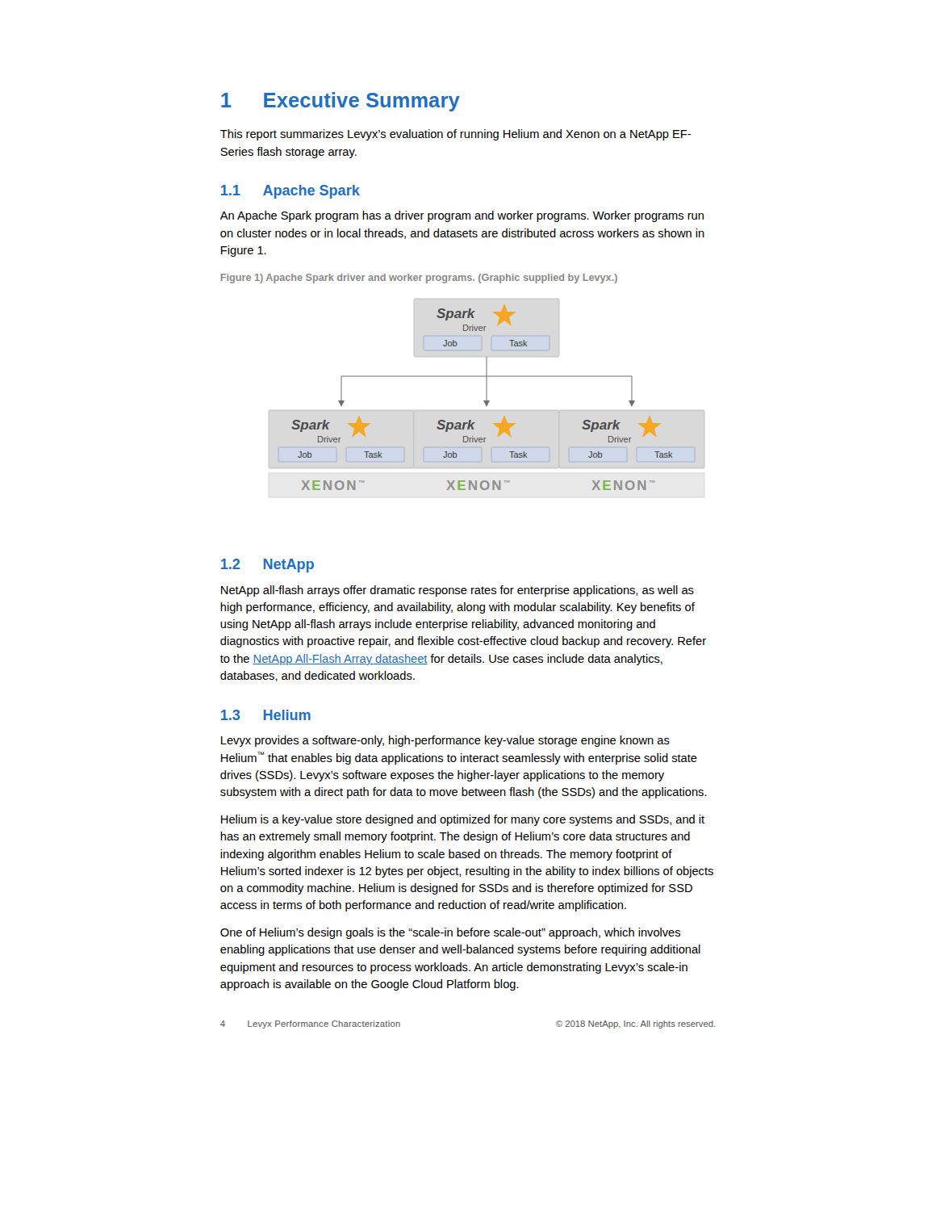1 Executive Summary
This report summarizes Levyx’s evaluation of running Helium and Xenon on a NetApp EF-Series flash storage array.
1.1 Apache Spark
An Apache Spark program has a driver program and worker programs. Worker programs run on cluster nodes or in local threads, and datasets are distributed across workers as shown in Figure 1.
Figure 1) Apache Spark driver and worker programs. (Graphic supplied by Levyx.)
Spark Driver Job Task Spark Driver Job Task Spark Driver Job Task Spark Driver Job Task XENON™ XENON™ XENON™
1.2 NetApp
NetApp all-flash arrays offer dramatic response rates for enterprise applications, as well as high performance, efficiency, and availability, along with modular scalability. Key benefits of using NetApp all-flash arrays include enterprise reliability, advanced monitoring and diagnostics with proactive repair, and flexible cost-effective cloud backup and recovery. Refer to the NetApp All-Flash Array datasheet for details. Use cases include data analytics, databases, and dedicated workloads.
1.3 Helium
Levyx provides a software-only, high-performance key-value storage engine known as Helium™ that enables big data applications to interact seamlessly with enterprise solid state drives (SSDs). Levyx’s software exposes the higher-layer applications to the memory subsystem with a direct path for data to move between flash (the SSDs) and the applications.
Helium is a key-value store designed and optimized for many core systems and SSDs, and it has an extremely small memory footprint. The design of Helium’s core data structures and indexing algorithm enables Helium to scale based on threads. The memory footprint of Helium’s sorted indexer is 12 bytes per object, resulting in the ability to index billions of objects on a commodity machine. Helium is designed for SSDs and is therefore optimized for SSD access in terms of both performance and reduction of read/write amplification.
One of Helium’s design goals is the “scale-in before scale-out” approach, which involves enabling applications that use denser and well-balanced systems before requiring additional equipment and resources to process workloads. An article demonstrating Levyx’s scale-in approach is available on the Google Cloud Platform blog.
4 Levyx Performance Characterization
© 2018 NetApp, Inc. All rights reserved.